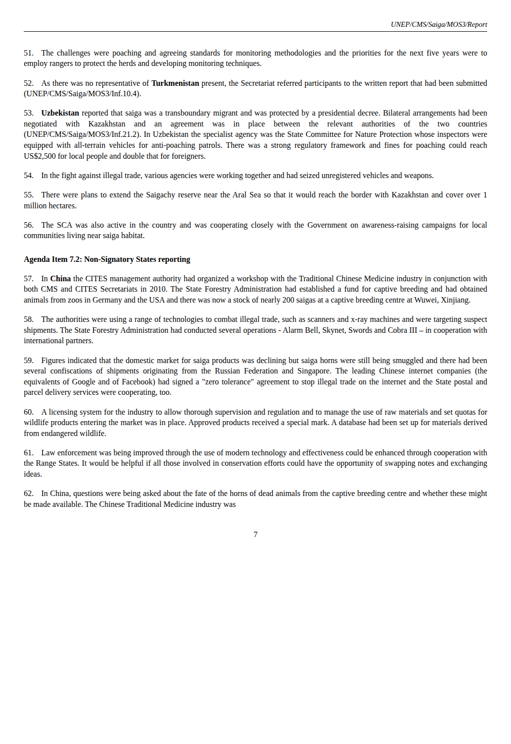UNEP/CMS/Saiga/MOS3/Report
51. The challenges were poaching and agreeing standards for monitoring methodologies and the priorities for the next five years were to employ rangers to protect the herds and developing monitoring techniques.
52. As there was no representative of Turkmenistan present, the Secretariat referred participants to the written report that had been submitted (UNEP/CMS/Saiga/MOS3/Inf.10.4).
53. Uzbekistan reported that saiga was a transboundary migrant and was protected by a presidential decree. Bilateral arrangements had been negotiated with Kazakhstan and an agreement was in place between the relevant authorities of the two countries (UNEP/CMS/Saiga/MOS3/Inf.21.2). In Uzbekistan the specialist agency was the State Committee for Nature Protection whose inspectors were equipped with all-terrain vehicles for anti-poaching patrols. There was a strong regulatory framework and fines for poaching could reach US$2,500 for local people and double that for foreigners.
54. In the fight against illegal trade, various agencies were working together and had seized unregistered vehicles and weapons.
55. There were plans to extend the Saigachy reserve near the Aral Sea so that it would reach the border with Kazakhstan and cover over 1 million hectares.
56. The SCA was also active in the country and was cooperating closely with the Government on awareness-raising campaigns for local communities living near saiga habitat.
Agenda Item 7.2: Non-Signatory States reporting
57. In China the CITES management authority had organized a workshop with the Traditional Chinese Medicine industry in conjunction with both CMS and CITES Secretariats in 2010. The State Forestry Administration had established a fund for captive breeding and had obtained animals from zoos in Germany and the USA and there was now a stock of nearly 200 saigas at a captive breeding centre at Wuwei, Xinjiang.
58. The authorities were using a range of technologies to combat illegal trade, such as scanners and x-ray machines and were targeting suspect shipments. The State Forestry Administration had conducted several operations - Alarm Bell, Skynet, Swords and Cobra III – in cooperation with international partners.
59. Figures indicated that the domestic market for saiga products was declining but saiga horns were still being smuggled and there had been several confiscations of shipments originating from the Russian Federation and Singapore. The leading Chinese internet companies (the equivalents of Google and of Facebook) had signed a "zero tolerance" agreement to stop illegal trade on the internet and the State postal and parcel delivery services were cooperating, too.
60. A licensing system for the industry to allow thorough supervision and regulation and to manage the use of raw materials and set quotas for wildlife products entering the market was in place. Approved products received a special mark. A database had been set up for materials derived from endangered wildlife.
61. Law enforcement was being improved through the use of modern technology and effectiveness could be enhanced through cooperation with the Range States. It would be helpful if all those involved in conservation efforts could have the opportunity of swapping notes and exchanging ideas.
62. In China, questions were being asked about the fate of the horns of dead animals from the captive breeding centre and whether these might be made available. The Chinese Traditional Medicine industry was
7